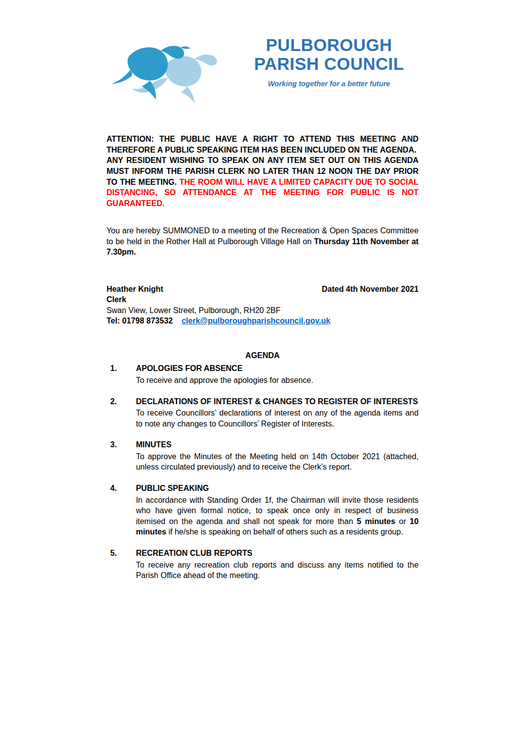PULBOROUGH PARISH COUNCIL
Working together for a better future
Attention: the public have a right to attend this meeting and therefore a public speaking item has been included on the agenda. Any resident wishing to speak on any item set out on this agenda must inform the parish clerk no later than 12 noon the day prior to the meeting. The room will have a limited capacity due to social distancing, so attendance at the meeting for public is not guaranteed.
You are hereby SUMMONED to a meeting of the Recreation & Open Spaces Committee to be held in the Rother Hall at Pulborough Village Hall on Thursday 11th November at 7.30pm.
Heather Knight Dated 4th November 2021
Clerk
Swan View, Lower Street, Pulborough, RH20 2BF
Tel: 01798 873532 clerk@pulboroughparishcouncil.gov.uk
AGENDA
Apologies for Absence
To receive and approve the apologies for absence.
Declarations of Interest & Changes to Register of Interests
To receive Councillors’ declarations of interest on any of the agenda items and to note any changes to Councillors’ Register of Interests.
Minutes
To approve the Minutes of the Meeting held on 14th October 2021 (attached, unless circulated previously) and to receive the Clerk’s report.
Public Speaking
In accordance with Standing Order 1f, the Chairman will invite those residents who have given formal notice, to speak once only in respect of business itemised on the agenda and shall not speak for more than 5 minutes or 10 minutes if he/she is speaking on behalf of others such as a residents group.
Recreation Club Reports
To receive any recreation club reports and discuss any items notified to the Parish Office ahead of the meeting.